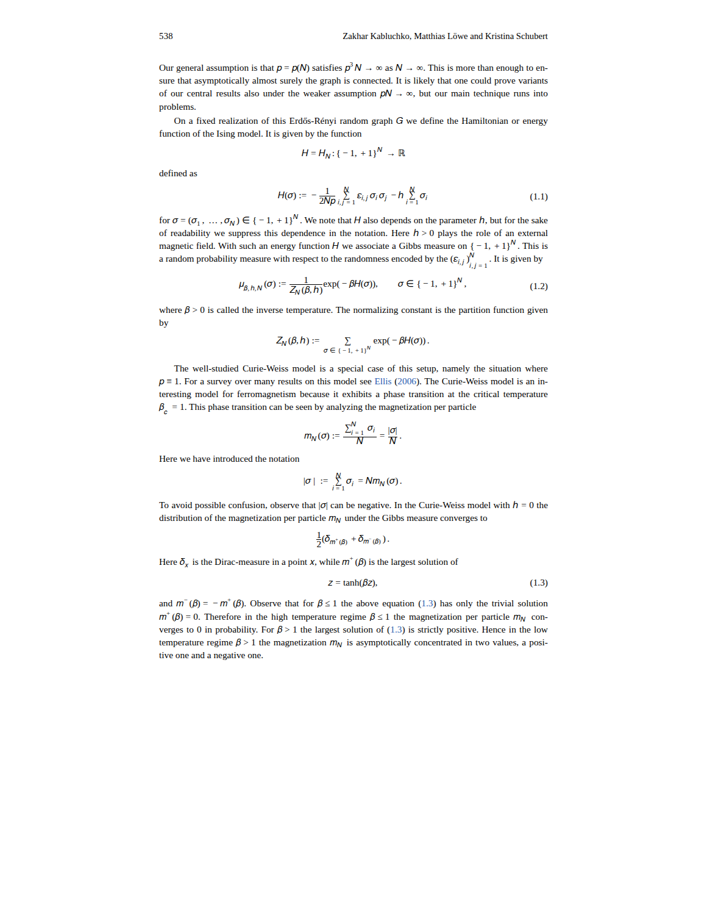538 Zakhar Kabluchko, Matthias Löwe and Kristina Schubert
Our general assumption is that p=p(N) satisfies p3N→∞ as N→∞. This is more than enough to ensure that asymptotically almost surely the graph is connected. It is likely that one could prove variants of our central results also under the weaker assumption pN→∞, but our main technique runs into problems.
On a fixed realization of this Erdős-Rényi random graph G we define the Hamiltonian or energy function of the Ising model. It is given by the function
H=HN: {−1,+1}N →ℝ
defined as
H(σ) := − 12Np ∑i,j=1N εi,j σi σj − h ∑i=1N σi (1.1)
for σ=(σ1,…,σN)∈{−1,+1}N. We note that H also depends on the parameter h, but for the sake of readability we suppress this dependence in the notation. Here h>0 plays the role of an external magnetic field. With such an energy function H we associate a Gibbs measure on {−1,+1}N. This is a random probability measure with respect to the randomness encoded by the (εi,j)i,j=1N. It is given by
μβ,h,N (σ) := 1ZN(β,h) exp(−βH(σ)) , σ∈{−1,+1}N , (1.2)
where β>0 is called the inverse temperature. The normalizing constant is the partition function given by
ZN(β,h) := ∑σ∈{−1,+1}N exp(−βH(σ)) .
The well-studied Curie-Weiss model is a special case of this setup, namely the situation where p≡1. For a survey over many results on this model see Ellis (2006). The Curie-Weiss model is an interesting model for ferromagnetism because it exhibits a phase transition at the critical temperature βc=1. This phase transition can be seen by analyzing the magnetization per particle
mN(σ) := ∑i=1Nσi N = |σ| N .
Here we have introduced the notation
|σ| := ∑i=1N σi = NmN(σ) .
To avoid possible confusion, observe that |σ| can be negative. In the Curie-Weiss model with h=0 the distribution of the magnetization per particle mN under the Gibbs measure converges to
12 ( δm+(β) + δm−(β) ) .
Here δx is the Dirac-measure in a point x, while m+(β) is the largest solution of
z=tanh(βz), (1.3)
and m−(β)=−m+(β). Observe that for β≤1 the above equation (1.3) has only the trivial solution m+(β)=0. Therefore in the high temperature regime β≤1 the magnetization per particle mN converges to 0 in probability. For β>1 the largest solution of (1.3) is strictly positive. Hence in the low temperature regime β>1 the magnetization mN is asymptotically concentrated in two values, a positive one and a negative one.